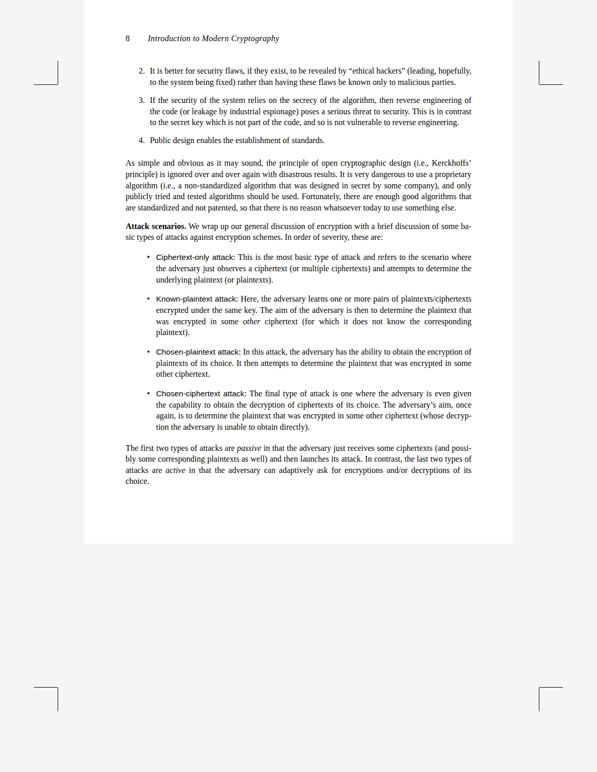8 Introduction to Modern Cryptography
It is better for security flaws, if they exist, to be revealed by “ethical hackers” (leading, hopefully, to the system being fixed) rather than having these flaws be known only to malicious parties.
If the security of the system relies on the secrecy of the algorithm, then reverse engineering of the code (or leakage by industrial espionage) poses a serious threat to security. This is in contrast to the secret key which is not part of the code, and so is not vulnerable to reverse engineering.
Public design enables the establishment of standards.
As simple and obvious as it may sound, the principle of open cryptographic design (i.e., Kerckhoffs’ principle) is ignored over and over again with disastrous results. It is very dangerous to use a proprietary algorithm (i.e., a non-standardized algorithm that was designed in secret by some company), and only publicly tried and tested algorithms should be used. Fortunately, there are enough good algorithms that are standardized and not patented, so that there is no reason whatsoever today to use something else.
Attack scenarios. We wrap up our general discussion of encryption with a brief discussion of some basic types of attacks against encryption schemes. In order of severity, these are:
Ciphertext-only attack: This is the most basic type of attack and refers to the scenario where the adversary just observes a ciphertext (or multiple ciphertexts) and attempts to determine the underlying plaintext (or plaintexts).
Known-plaintext attack: Here, the adversary learns one or more pairs of plaintexts/ciphertexts encrypted under the same key. The aim of the adversary is then to determine the plaintext that was encrypted in some other ciphertext (for which it does not know the corresponding plaintext).
Chosen-plaintext attack: In this attack, the adversary has the ability to obtain the encryption of plaintexts of its choice. It then attempts to determine the plaintext that was encrypted in some other ciphertext.
Chosen-ciphertext attack: The final type of attack is one where the adversary is even given the capability to obtain the decryption of ciphertexts of its choice. The adversary’s aim, once again, is to determine the plaintext that was encrypted in some other ciphertext (whose decryption the adversary is unable to obtain directly).
The first two types of attacks are passive in that the adversary just receives some ciphertexts (and possibly some corresponding plaintexts as well) and then launches its attack. In contrast, the last two types of attacks are active in that the adversary can adaptively ask for encryptions and/or decryptions of its choice.